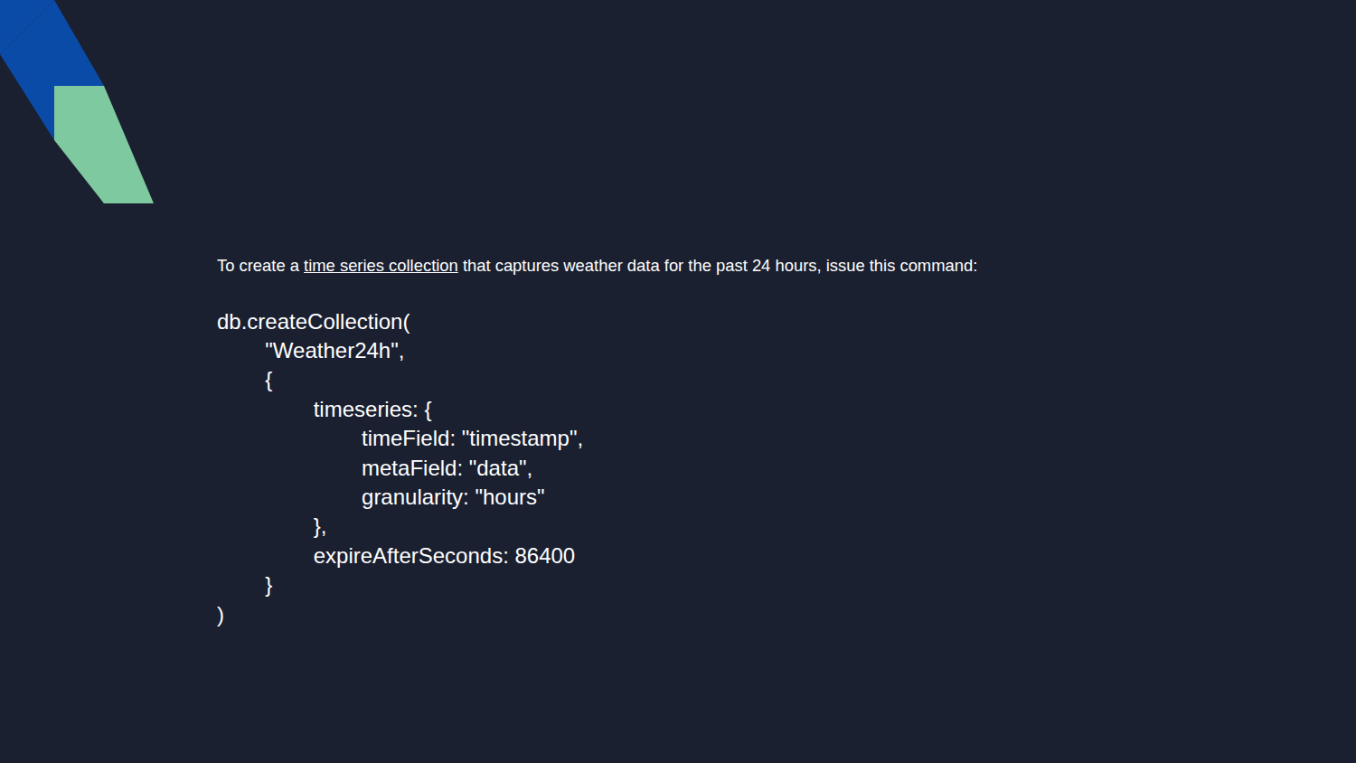To create a time series collection that captures weather data for the past 24 hours, issue this command:
db.createCollection(
        "Weather24h",
        {
                timeseries: {
                        timeField: "timestamp",
                        metaField: "data",
                        granularity: "hours"
                },
                expireAfterSeconds: 86400
        }
)